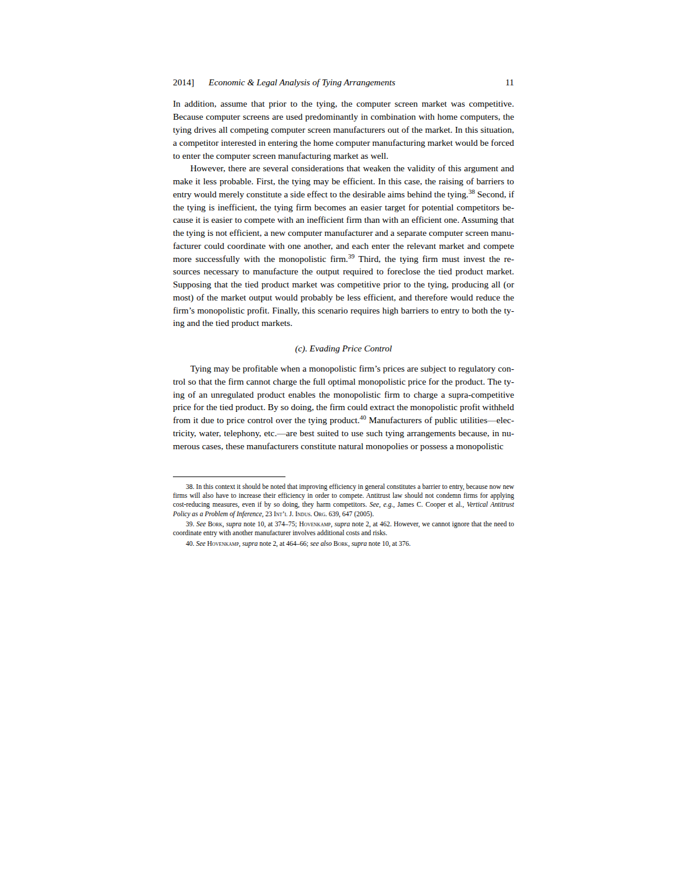2014] Economic & Legal Analysis of Tying Arrangements 11
In addition, assume that prior to the tying, the computer screen market was competitive. Because computer screens are used predominantly in combination with home computers, the tying drives all competing computer screen manufacturers out of the market. In this situation, a competitor interested in entering the home computer manufacturing market would be forced to enter the computer screen manufacturing market as well.
However, there are several considerations that weaken the validity of this argument and make it less probable. First, the tying may be efficient. In this case, the raising of barriers to entry would merely constitute a side effect to the desirable aims behind the tying.38 Second, if the tying is inefficient, the tying firm becomes an easier target for potential competitors because it is easier to compete with an inefficient firm than with an efficient one. Assuming that the tying is not efficient, a new computer manufacturer and a separate computer screen manufacturer could coordinate with one another, and each enter the relevant market and compete more successfully with the monopolistic firm.39 Third, the tying firm must invest the resources necessary to manufacture the output required to foreclose the tied product market. Supposing that the tied product market was competitive prior to the tying, producing all (or most) of the market output would probably be less efficient, and therefore would reduce the firm’s monopolistic profit. Finally, this scenario requires high barriers to entry to both the tying and the tied product markets.
(c). Evading Price Control
Tying may be profitable when a monopolistic firm’s prices are subject to regulatory control so that the firm cannot charge the full optimal monopolistic price for the product. The tying of an unregulated product enables the monopolistic firm to charge a supra-competitive price for the tied product. By so doing, the firm could extract the monopolistic profit withheld from it due to price control over the tying product.40 Manufacturers of public utilities—electricity, water, telephony, etc.—are best suited to use such tying arrangements because, in numerous cases, these manufacturers constitute natural monopolies or possess a monopolistic
38. In this context it should be noted that improving efficiency in general constitutes a barrier to entry, because now new firms will also have to increase their efficiency in order to compete. Antitrust law should not condemn firms for applying cost-reducing measures, even if by so doing, they harm competitors. See, e.g., James C. Cooper et al., Vertical Antitrust Policy as a Problem of Inference, 23 Int’l J. Indus. Org. 639, 647 (2005).
39. See Bork, supra note 10, at 374–75; Hovenkamp, supra note 2, at 462. However, we cannot ignore that the need to coordinate entry with another manufacturer involves additional costs and risks.
40. See Hovenkamp, supra note 2, at 464–66; see also Bork, supra note 10, at 376.